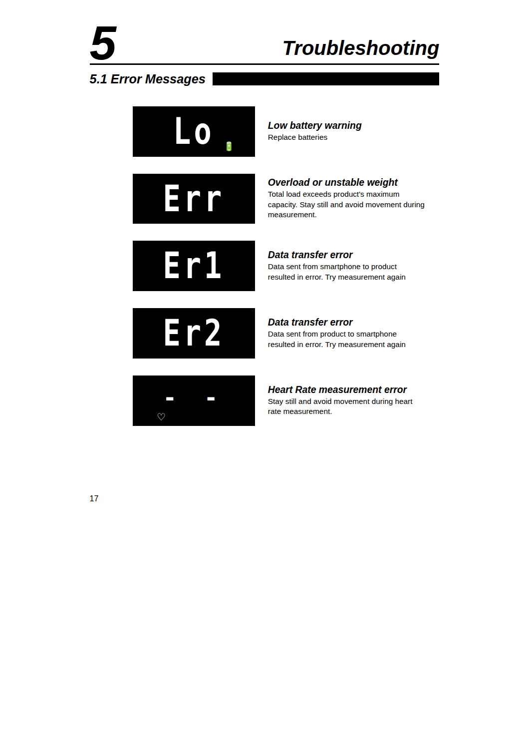5
Troubleshooting
5.1 Error Messages
Lo 🔋
Low battery warning
Replace batteries
Err
Overload or unstable weight
Total load exceeds product's maximum capacity. Stay still and avoid movement during measurement.
Er1
Data transfer error
Data sent from smartphone to product resulted in error. Try measurement again
Er2
Data transfer error
Data sent from product to smartphone resulted in error. Try measurement again
- - ♡
Heart Rate measurement error
Stay still and avoid movement during heart rate measurement.
17